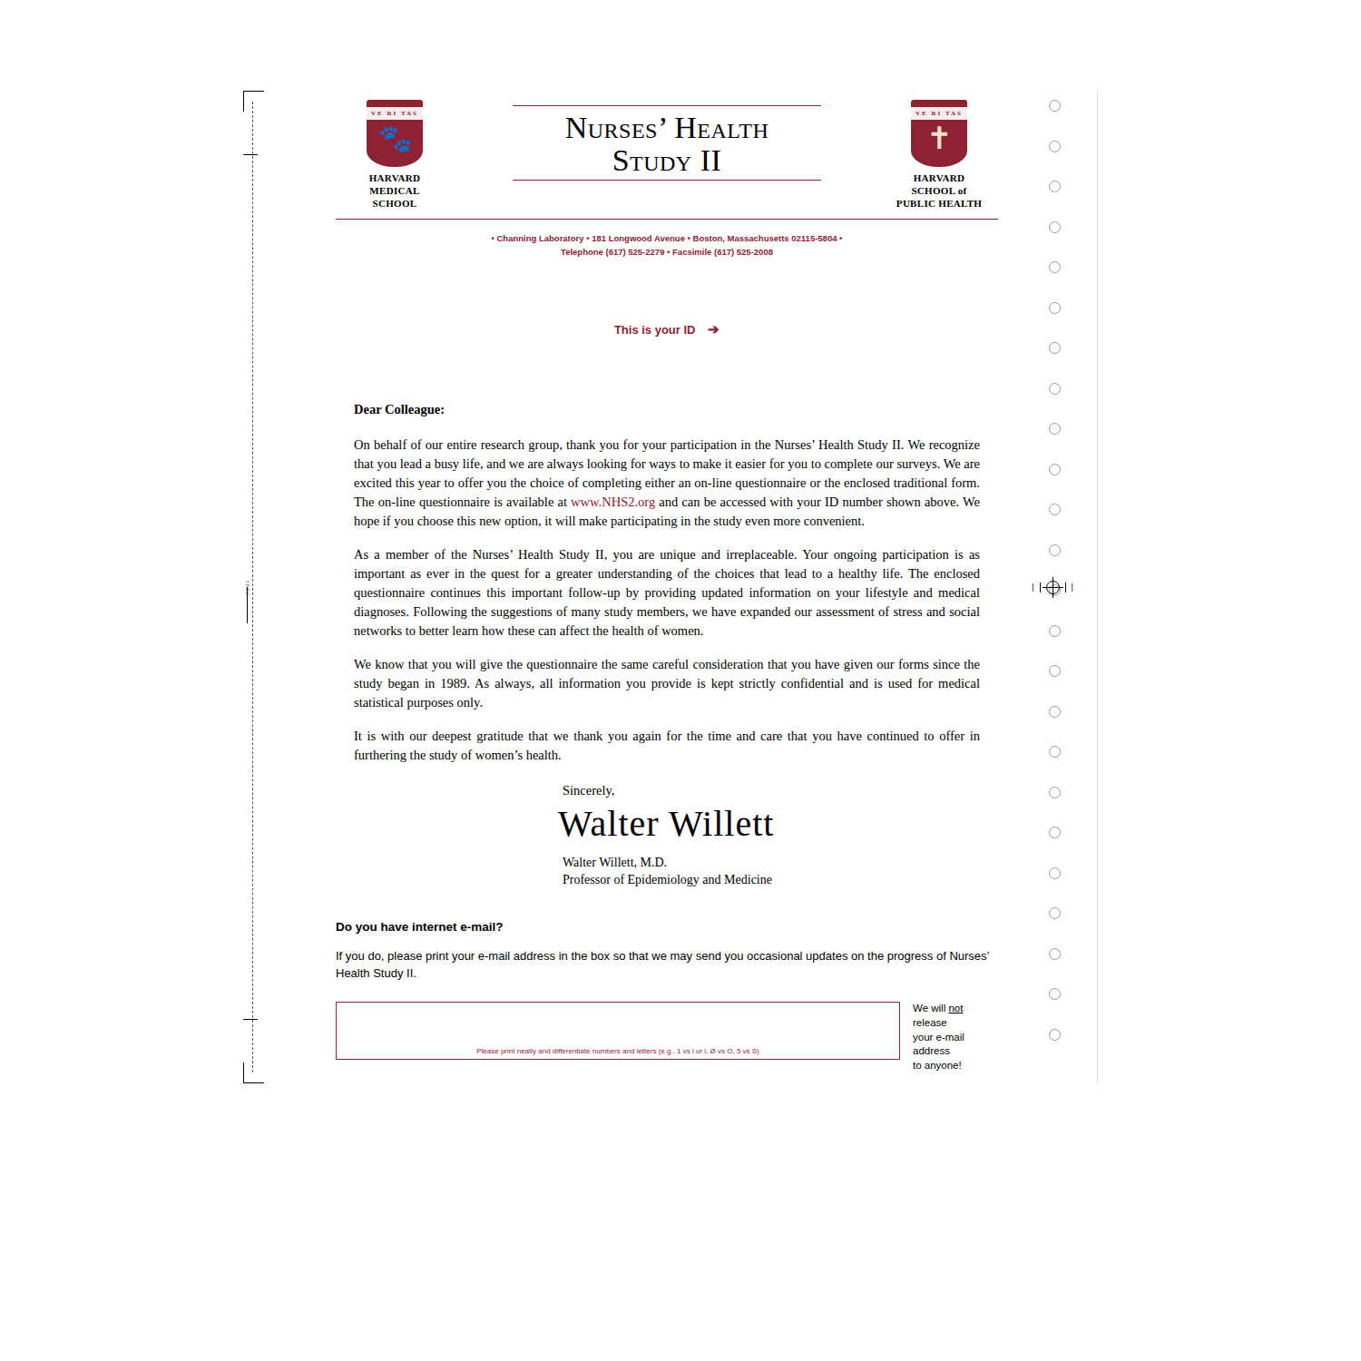PERF
| |
VE RI TAS
🐾
HARVARD
MEDICAL
SCHOOL
Nurses’ Health
Study II
VE RI TAS
✝
HARVARD
SCHOOL of
PUBLIC HEALTH
• Channing Laboratory • 181 Longwood Avenue • Boston, Massachusetts 02115-5804 •
Telephone (617) 525-2279 • Facsimile (617) 525-2008
This is your ID ➔
Dear Colleague:
On behalf of our entire research group, thank you for your participation in the Nurses’ Health Study II. We recognize that you lead a busy life, and we are always looking for ways to make it easier for you to complete our surveys. We are excited this year to offer you the choice of completing either an on-line questionnaire or the enclosed traditional form. The on-line questionnaire is available at www.NHS2.org and can be accessed with your ID number shown above. We hope if you choose this new option, it will make participating in the study even more convenient.
As a member of the Nurses’ Health Study II, you are unique and irreplaceable. Your ongoing participation is as important as ever in the quest for a greater understanding of the choices that lead to a healthy life. The enclosed questionnaire continues this important follow-up by providing updated information on your lifestyle and medical diagnoses. Following the suggestions of many study members, we have expanded our assessment of stress and social networks to better learn how these can affect the health of women.
We know that you will give the questionnaire the same careful consideration that you have given our forms since the study began in 1989. As always, all information you provide is kept strictly confidential and is used for medical statistical purposes only.
It is with our deepest gratitude that we thank you again for the time and care that you have continued to offer in furthering the study of women’s health.
Sincerely,
Walter Willett
Walter Willett, M.D.
Professor of Epidemiology and Medicine
Do you have internet e-mail?
If you do, please print your e-mail address in the box so that we may send you occasional updates on the progress of Nurses’ Health Study II.
Please print neatly and differentiate numbers and letters (e.g., 1 vs l or i, Ø vs O, 5 vs S)
We will not release
your e-mail address
to anyone!